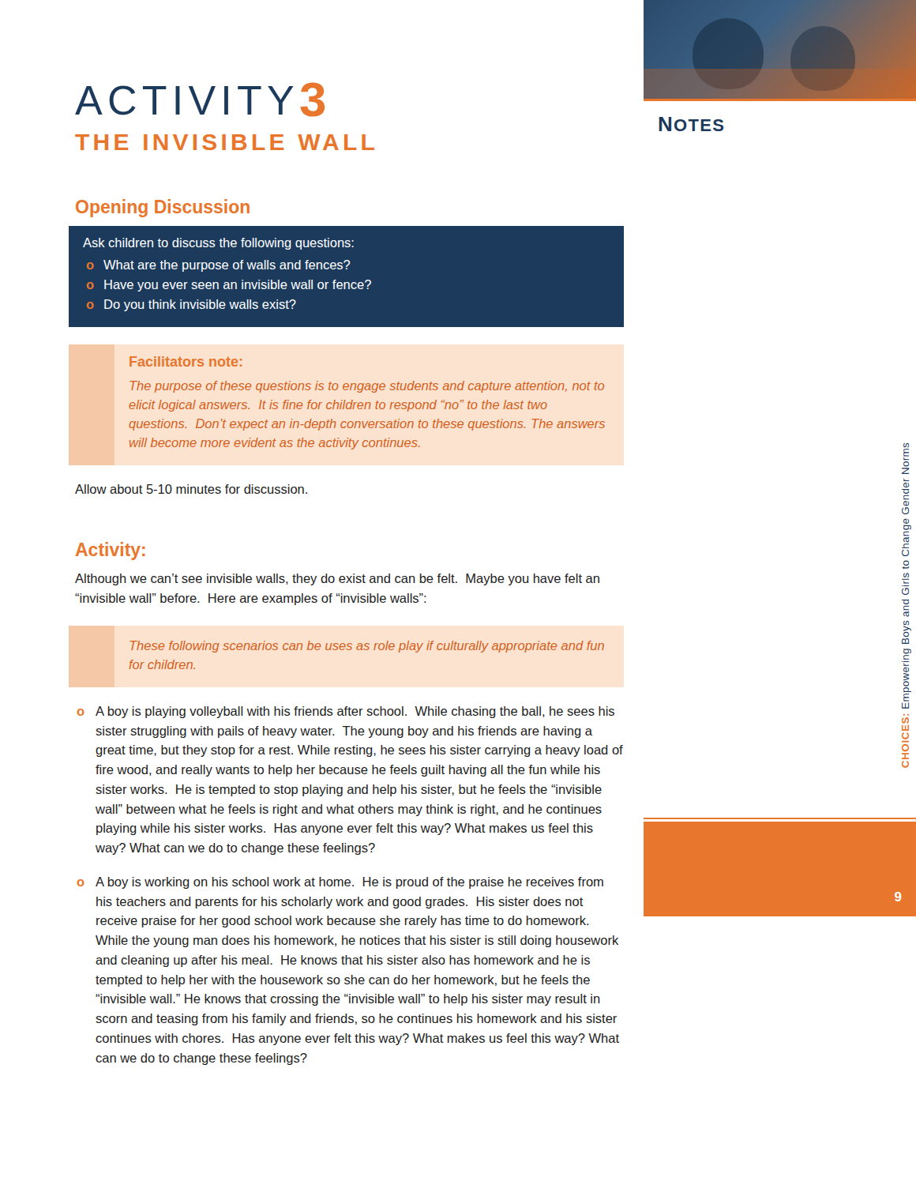NOTES
CHOICES: Empowering Boys and Girls to Change Gender Norms
9
ACTIVITY3
THE INVISIBLE WALL
Opening Discussion
Ask children to discuss the following questions:
What are the purpose of walls and fences?
Have you ever seen an invisible wall or fence?
Do you think invisible walls exist?
Facilitators note:
The purpose of these questions is to engage students and capture attention, not to elicit logical answers. It is fine for children to respond “no” to the last two questions. Don’t expect an in-depth conversation to these questions. The answers will become more evident as the activity continues.
Allow about 5-10 minutes for discussion.
Activity:
Although we can’t see invisible walls, they do exist and can be felt. Maybe you have felt an “invisible wall” before. Here are examples of “invisible walls”:
These following scenarios can be uses as role play if culturally appropriate and fun for children.
A boy is playing volleyball with his friends after school. While chasing the ball, he sees his sister struggling with pails of heavy water. The young boy and his friends are having a great time, but they stop for a rest. While resting, he sees his sister carrying a heavy load of fire wood, and really wants to help her because he feels guilt having all the fun while his sister works. He is tempted to stop playing and help his sister, but he feels the “invisible wall” between what he feels is right and what others may think is right, and he continues playing while his sister works. Has anyone ever felt this way? What makes us feel this way? What can we do to change these feelings?
A boy is working on his school work at home. He is proud of the praise he receives from his teachers and parents for his scholarly work and good grades. His sister does not receive praise for her good school work because she rarely has time to do homework. While the young man does his homework, he notices that his sister is still doing housework and cleaning up after his meal. He knows that his sister also has homework and he is tempted to help her with the housework so she can do her homework, but he feels the “invisible wall.” He knows that crossing the “invisible wall” to help his sister may result in scorn and teasing from his family and friends, so he continues his homework and his sister continues with chores. Has anyone ever felt this way? What makes us feel this way? What can we do to change these feelings?